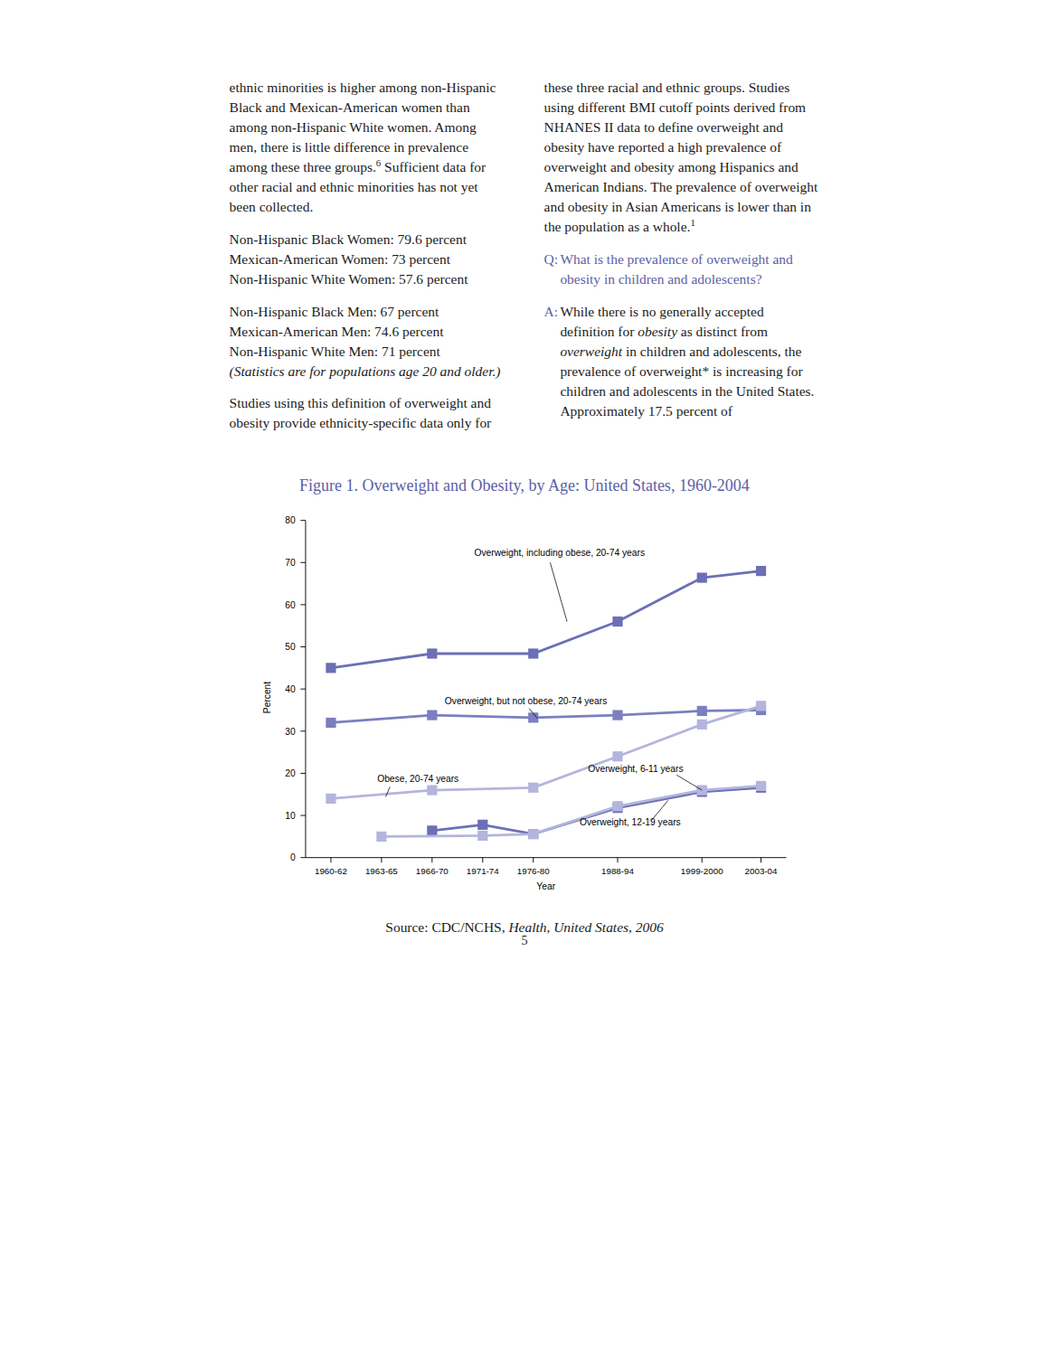ethnic minorities is higher among non-Hispanic Black and Mexican-American women than among non-Hispanic White women. Among men, there is little difference in prevalence among these three groups.6 Sufficient data for other racial and ethnic minorities has not yet been collected.
Non-Hispanic Black Women: 79.6 percent
Mexican-American Women: 73 percent
Non-Hispanic White Women: 57.6 percent Non-Hispanic Black Men: 67 percent
Mexican-American Men: 74.6 percent
Non-Hispanic White Men: 71 percent
(Statistics are for populations age 20 and older.)
Studies using this definition of overweight and obesity provide ethnicity-specific data only for
these three racial and ethnic groups. Studies using different BMI cutoff points derived from NHANES II data to define overweight and obesity have reported a high prevalence of overweight and obesity among Hispanics and American Indians. The prevalence of overweight and obesity in Asian Americans is lower than in the population as a whole.1
Q:
What is the prevalence of overweight and obesity in children and adolescents?
A:
While there is no generally accepted definition for obesity as distinct from overweight in children and adolescents, the prevalence of overweight* is increasing for children and adolescents in the United States. Approximately 17.5 percent of
Figure 1. Overweight and Obesity, by Age: United States, 1960-2004
0 10 20 30 40 50 60 70 80 Percent 1960-62 1963-65 1966-70 1971-74 1976-80 1988-94 1999-2000 2003-04 Year Overweight, including obese, 20-74 years Overweight, but not obese, 20-74 years Obese, 20-74 years Overweight, 6-11 years Overweight, 12-19 years
Source: CDC/NCHS, Health, United States, 2006
5